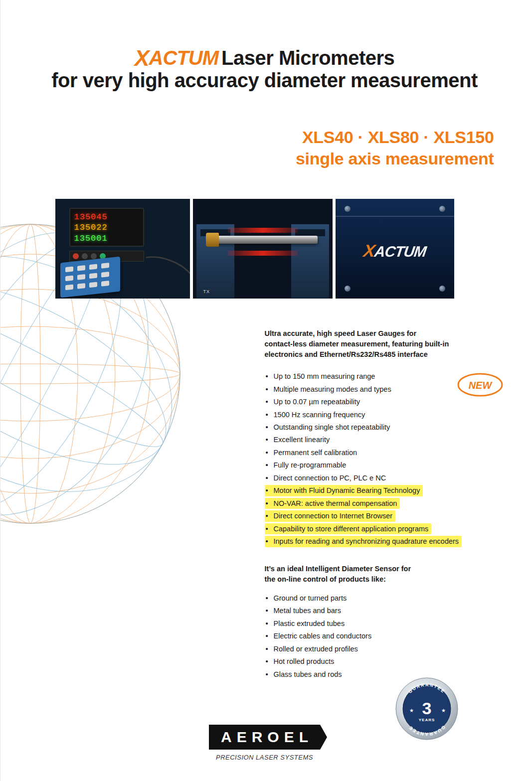XACTUM Laser Micrometers
for very high accuracy diameter measurement
XLS40 · XLS80 · XLS150
single axis measurement
135045
135022
135001
TX
XACTUM
Ultra accurate, high speed Laser Gauges for
contact-less diameter measurement, featuring built-in
electronics and Ethernet/Rs232/Rs485 interface
NEW
Up to 150 mm measuring range
Multiple measuring modes and types
Up to 0.07 µm repeatability
1500 Hz scanning frequency
Outstanding single shot repeatability
Excellent linearity
Permanent self calibration
Fully re-programmable
Direct connection to PC, PLC e NC
Motor with Fluid Dynamic Bearing Technology
NO-VAR: active thermal compensation
Direct connection to Internet Browser
Capability to store different application programs
Inputs for reading and synchronizing quadrature encoders
It’s an ideal Intelligent Diameter Sensor for
the on-line control of products like:
Ground or turned parts
Metal tubes and bars
Plastic extruded tubes
Electric cables and conductors
Rolled or extruded profiles
Hot rolled products
Glass tubes and rods
AEROEL
PRECISION LASER SYSTEMS
GUARANTEE GUARANTEE 3 YEARS ★ ★